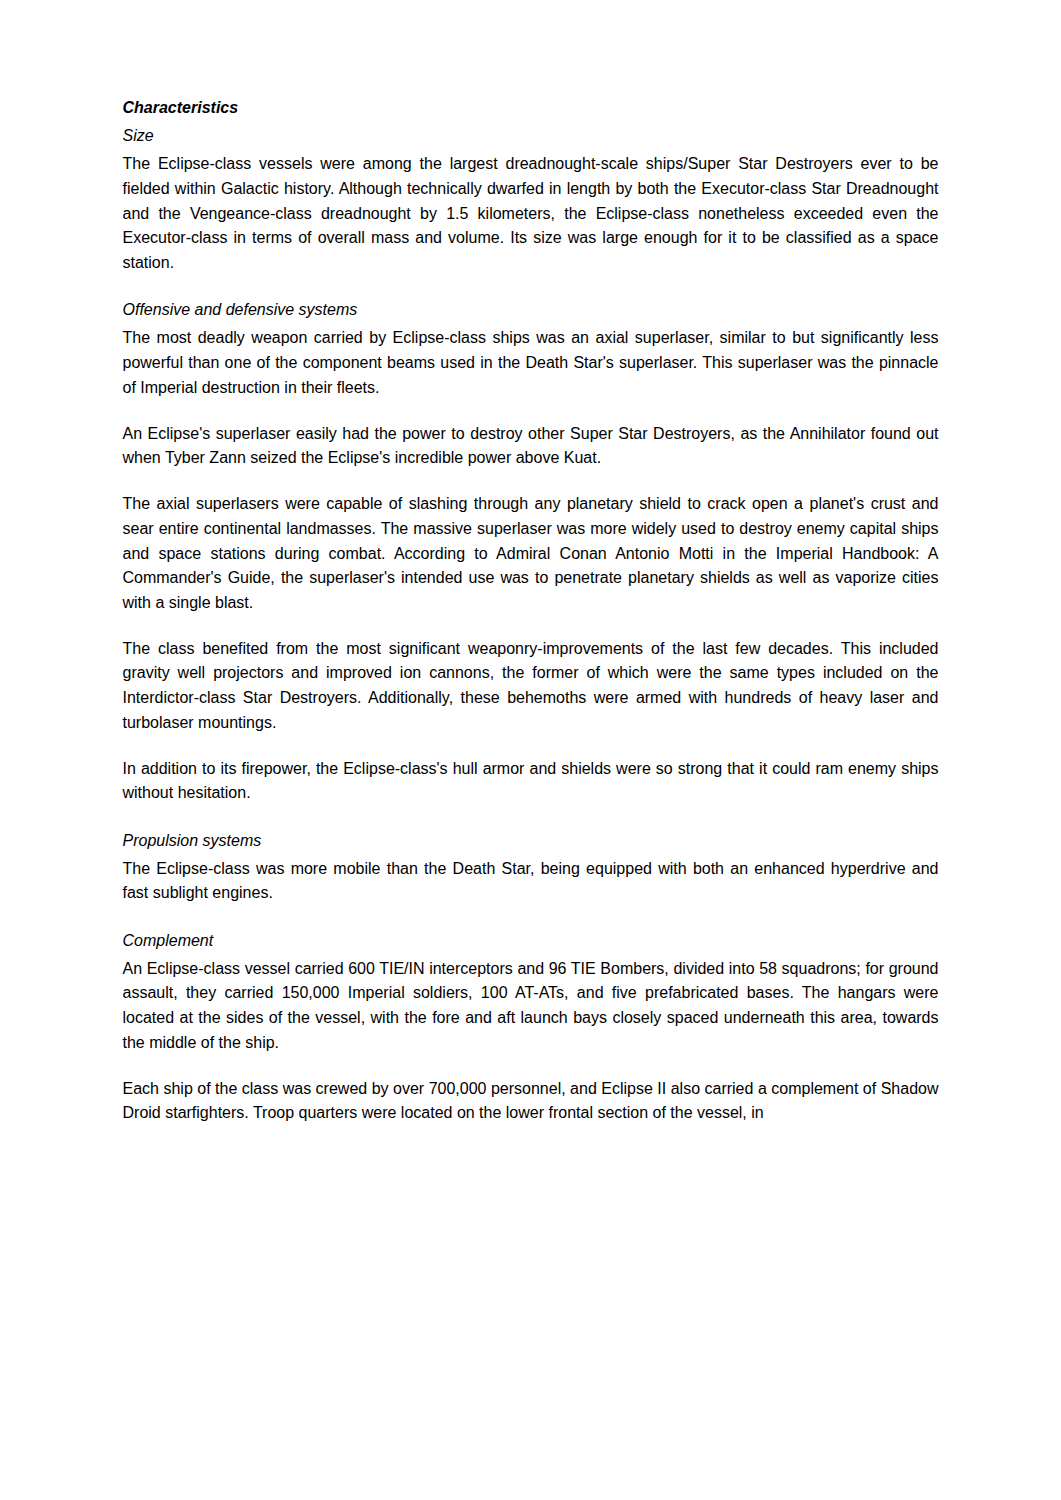Characteristics
Size
The Eclipse-class vessels were among the largest dreadnought-scale ships/Super Star Destroyers ever to be fielded within Galactic history. Although technically dwarfed in length by both the Executor-class Star Dreadnought and the Vengeance-class dreadnought by 1.5 kilometers, the Eclipse-class nonetheless exceeded even the Executor-class in terms of overall mass and volume. Its size was large enough for it to be classified as a space station.
Offensive and defensive systems
The most deadly weapon carried by Eclipse-class ships was an axial superlaser, similar to but significantly less powerful than one of the component beams used in the Death Star's superlaser. This superlaser was the pinnacle of Imperial destruction in their fleets.
An Eclipse's superlaser easily had the power to destroy other Super Star Destroyers, as the Annihilator found out when Tyber Zann seized the Eclipse's incredible power above Kuat.
The axial superlasers were capable of slashing through any planetary shield to crack open a planet's crust and sear entire continental landmasses. The massive superlaser was more widely used to destroy enemy capital ships and space stations during combat. According to Admiral Conan Antonio Motti in the Imperial Handbook: A Commander's Guide, the superlaser's intended use was to penetrate planetary shields as well as vaporize cities with a single blast.
The class benefited from the most significant weaponry-improvements of the last few decades. This included gravity well projectors and improved ion cannons, the former of which were the same types included on the Interdictor-class Star Destroyers. Additionally, these behemoths were armed with hundreds of heavy laser and turbolaser mountings.
In addition to its firepower, the Eclipse-class's hull armor and shields were so strong that it could ram enemy ships without hesitation.
Propulsion systems
The Eclipse-class was more mobile than the Death Star, being equipped with both an enhanced hyperdrive and fast sublight engines.
Complement
An Eclipse-class vessel carried 600 TIE/IN interceptors and 96 TIE Bombers, divided into 58 squadrons; for ground assault, they carried 150,000 Imperial soldiers, 100 AT-ATs, and five prefabricated bases. The hangars were located at the sides of the vessel, with the fore and aft launch bays closely spaced underneath this area, towards the middle of the ship.
Each ship of the class was crewed by over 700,000 personnel, and Eclipse II also carried a complement of Shadow Droid starfighters. Troop quarters were located on the lower frontal section of the vessel, in